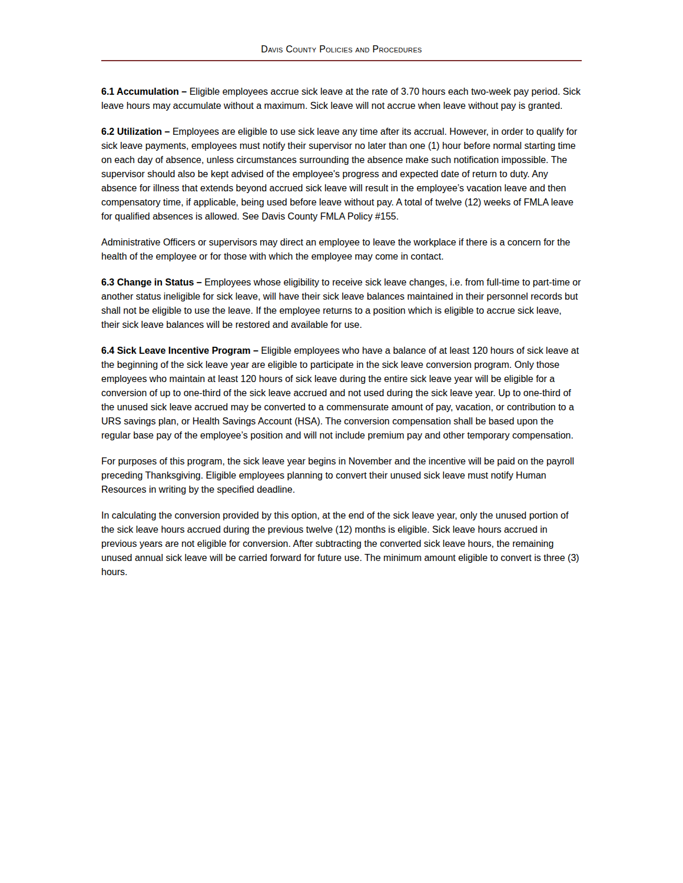Davis County Policies and Procedures
6.1 Accumulation – Eligible employees accrue sick leave at the rate of 3.70 hours each two-week pay period. Sick leave hours may accumulate without a maximum. Sick leave will not accrue when leave without pay is granted.
6.2 Utilization – Employees are eligible to use sick leave any time after its accrual. However, in order to qualify for sick leave payments, employees must notify their supervisor no later than one (1) hour before normal starting time on each day of absence, unless circumstances surrounding the absence make such notification impossible. The supervisor should also be kept advised of the employee's progress and expected date of return to duty. Any absence for illness that extends beyond accrued sick leave will result in the employee’s vacation leave and then compensatory time, if applicable, being used before leave without pay. A total of twelve (12) weeks of FMLA leave for qualified absences is allowed. See Davis County FMLA Policy #155.
Administrative Officers or supervisors may direct an employee to leave the workplace if there is a concern for the health of the employee or for those with which the employee may come in contact.
6.3 Change in Status – Employees whose eligibility to receive sick leave changes, i.e. from full-time to part-time or another status ineligible for sick leave, will have their sick leave balances maintained in their personnel records but shall not be eligible to use the leave. If the employee returns to a position which is eligible to accrue sick leave, their sick leave balances will be restored and available for use.
6.4 Sick Leave Incentive Program – Eligible employees who have a balance of at least 120 hours of sick leave at the beginning of the sick leave year are eligible to participate in the sick leave conversion program. Only those employees who maintain at least 120 hours of sick leave during the entire sick leave year will be eligible for a conversion of up to one-third of the sick leave accrued and not used during the sick leave year. Up to one-third of the unused sick leave accrued may be converted to a commensurate amount of pay, vacation, or contribution to a URS savings plan, or Health Savings Account (HSA). The conversion compensation shall be based upon the regular base pay of the employee’s position and will not include premium pay and other temporary compensation.
For purposes of this program, the sick leave year begins in November and the incentive will be paid on the payroll preceding Thanksgiving. Eligible employees planning to convert their unused sick leave must notify Human Resources in writing by the specified deadline.
In calculating the conversion provided by this option, at the end of the sick leave year, only the unused portion of the sick leave hours accrued during the previous twelve (12) months is eligible. Sick leave hours accrued in previous years are not eligible for conversion. After subtracting the converted sick leave hours, the remaining unused annual sick leave will be carried forward for future use. The minimum amount eligible to convert is three (3) hours.